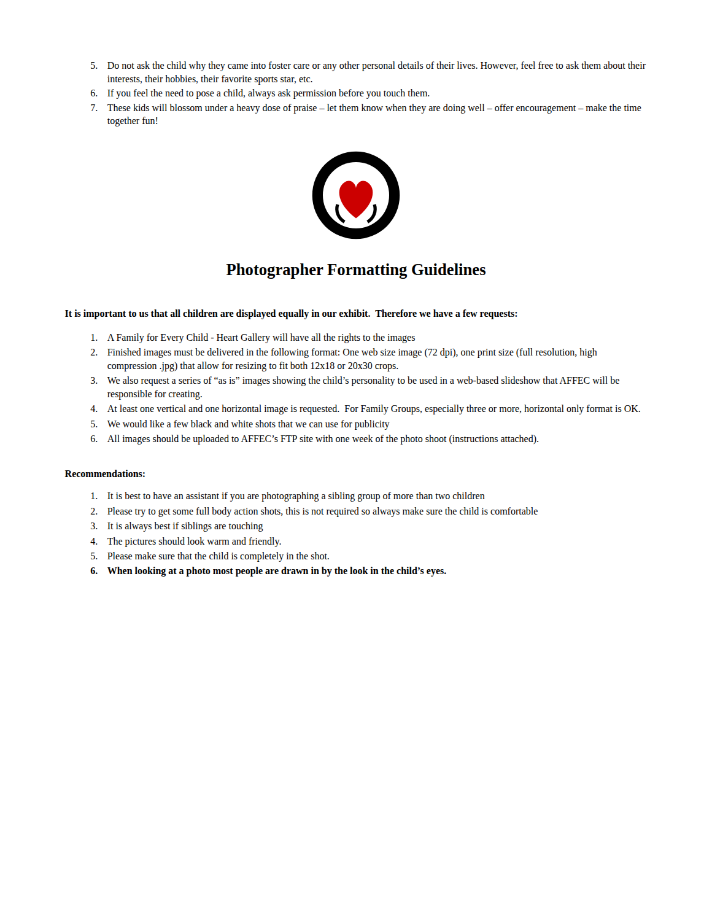Do not ask the child why they came into foster care or any other personal details of their lives. However, feel free to ask them about their interests, their hobbies, their favorite sports star, etc.
If you feel the need to pose a child, always ask permission before you touch them.
These kids will blossom under a heavy dose of praise – let them know when they are doing well – offer encouragement – make the time together fun!
Photographer Formatting Guidelines
It is important to us that all children are displayed equally in our exhibit. Therefore we have a few requests:
A Family for Every Child - Heart Gallery will have all the rights to the images
Finished images must be delivered in the following format: One web size image (72 dpi), one print size (full resolution, high compression .jpg) that allow for resizing to fit both 12x18 or 20x30 crops.
We also request a series of “as is” images showing the child’s personality to be used in a web-based slideshow that AFFEC will be responsible for creating.
At least one vertical and one horizontal image is requested. For Family Groups, especially three or more, horizontal only format is OK.
We would like a few black and white shots that we can use for publicity
All images should be uploaded to AFFEC’s FTP site with one week of the photo shoot (instructions attached).
Recommendations:
It is best to have an assistant if you are photographing a sibling group of more than two children
Please try to get some full body action shots, this is not required so always make sure the child is comfortable
It is always best if siblings are touching
The pictures should look warm and friendly.
Please make sure that the child is completely in the shot.
When looking at a photo most people are drawn in by the look in the child’s eyes.